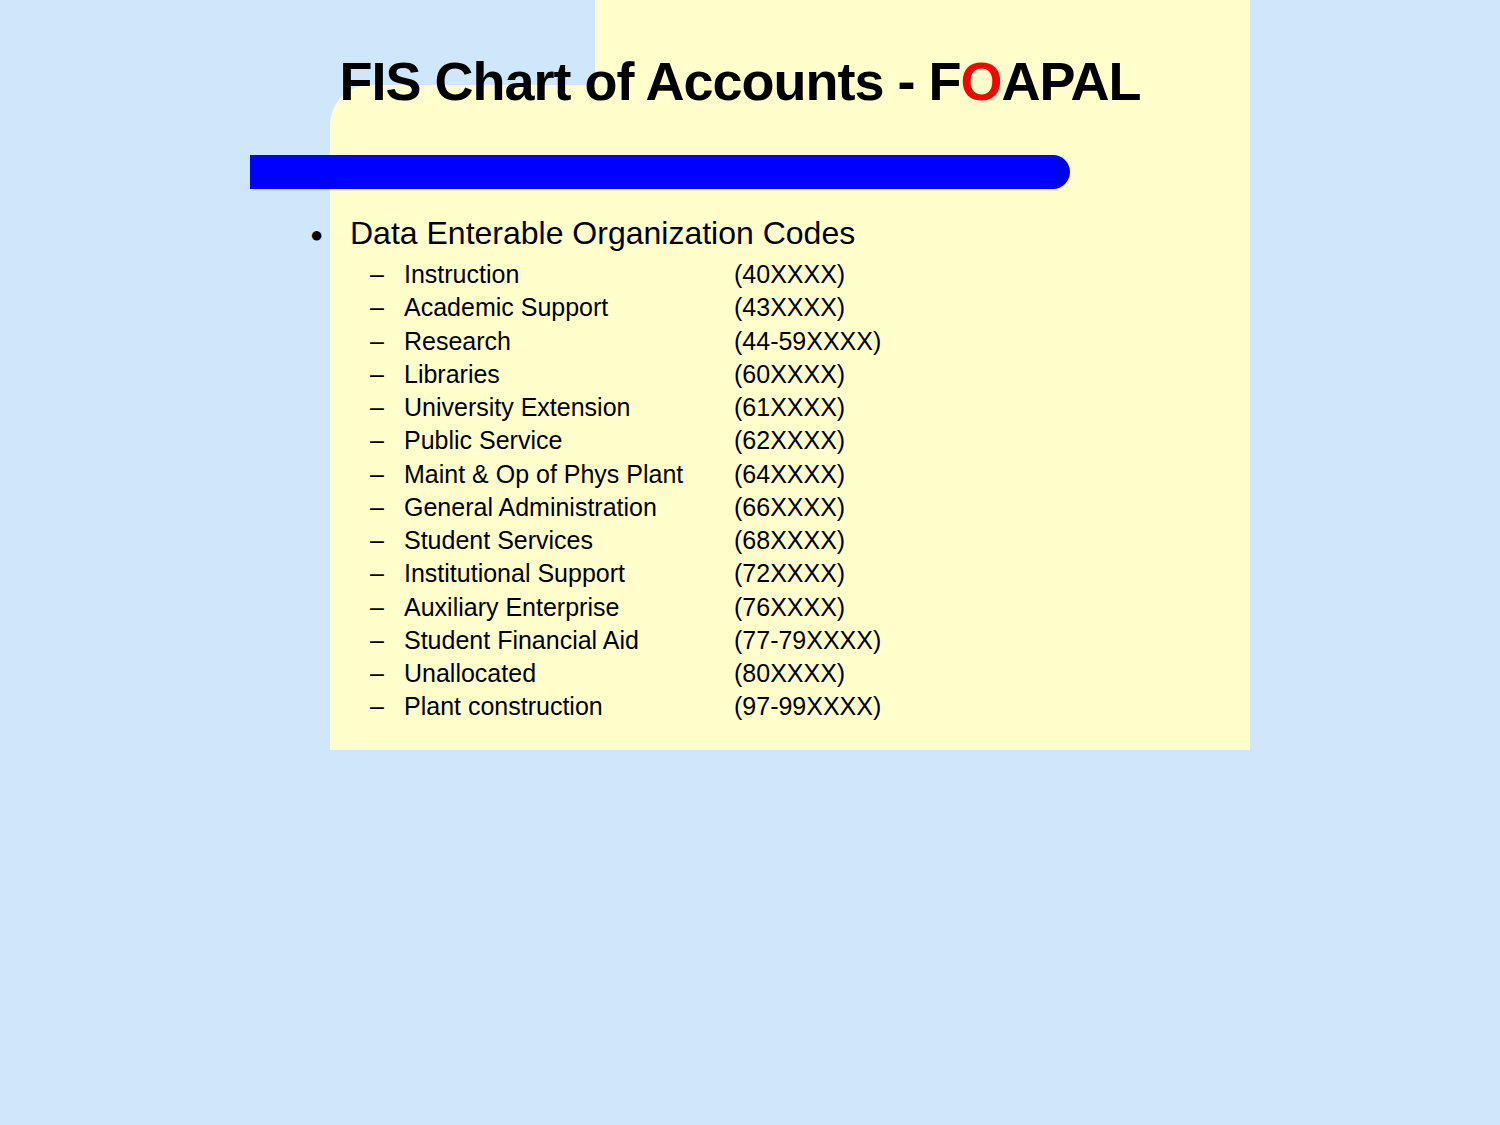FIS Chart of Accounts - FOAPAL
Data Enterable Organization Codes
| – | Instruction | (40XXXX) |
| – | Academic Support | (43XXXX) |
| – | Research | (44-59XXXX) |
| – | Libraries | (60XXXX) |
| – | University Extension | (61XXXX) |
| – | Public Service | (62XXXX) |
| – | Maint & Op of Phys Plant | (64XXXX) |
| – | General Administration | (66XXXX) |
| – | Student Services | (68XXXX) |
| – | Institutional Support | (72XXXX) |
| – | Auxiliary Enterprise | (76XXXX) |
| – | Student Financial Aid | (77-79XXXX) |
| – | Unallocated | (80XXXX) |
| – | Plant construction | (97-99XXXX) |